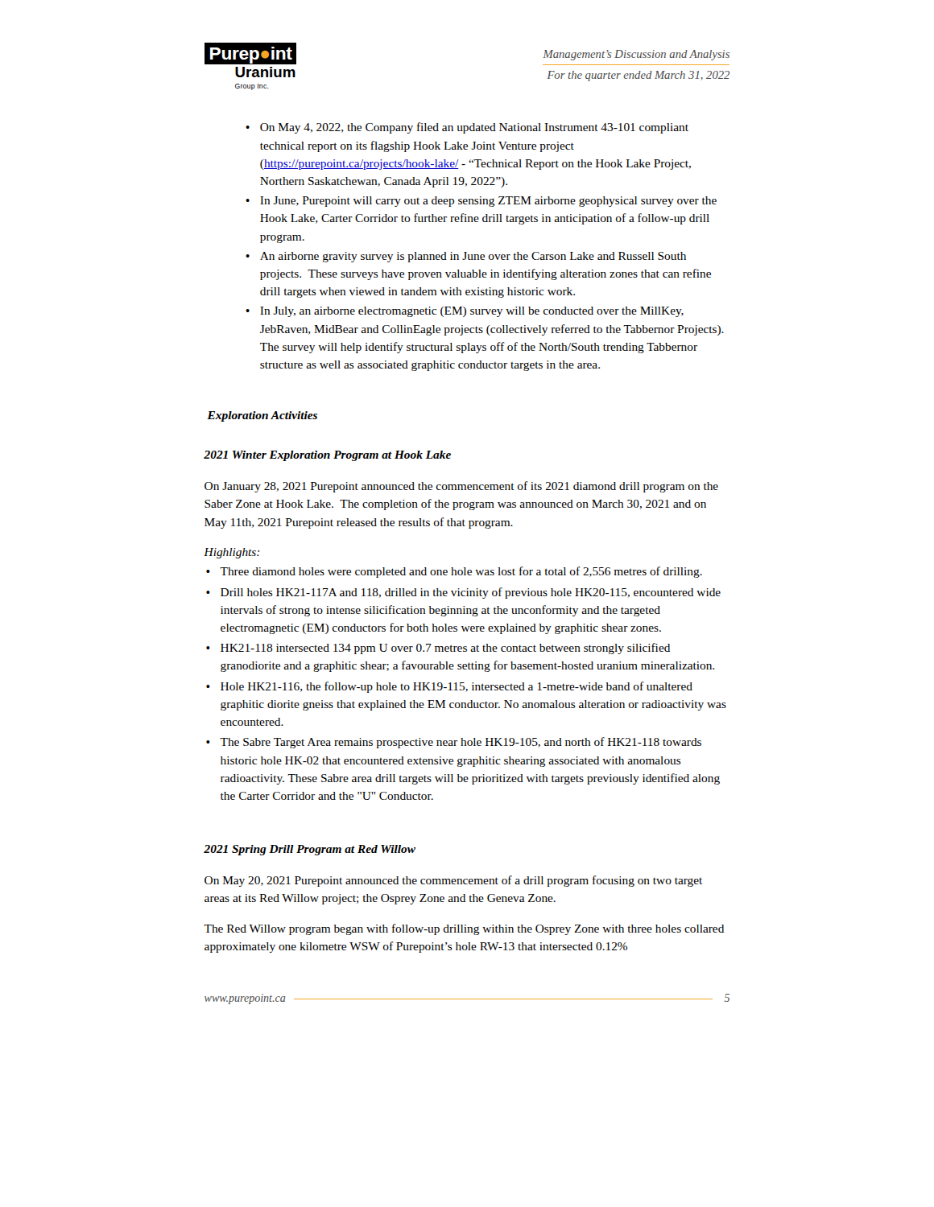Purep●int
Uranium
Group Inc.
Management’s Discussion and Analysis For the quarter ended March 31, 2022
On May 4, 2022, the Company filed an updated National Instrument 43-101 compliant technical report on its flagship Hook Lake Joint Venture project (https://purepoint.ca/projects/hook-lake/ - “Technical Report on the Hook Lake Project, Northern Saskatchewan, Canada April 19, 2022”).
In June, Purepoint will carry out a deep sensing ZTEM airborne geophysical survey over the Hook Lake, Carter Corridor to further refine drill targets in anticipation of a follow-up drill program.
An airborne gravity survey is planned in June over the Carson Lake and Russell South projects. These surveys have proven valuable in identifying alteration zones that can refine drill targets when viewed in tandem with existing historic work.
In July, an airborne electromagnetic (EM) survey will be conducted over the MillKey, JebRaven, MidBear and CollinEagle projects (collectively referred to the Tabbernor Projects). The survey will help identify structural splays off of the North/South trending Tabbernor structure as well as associated graphitic conductor targets in the area.
Exploration Activities
2021 Winter Exploration Program at Hook Lake
On January 28, 2021 Purepoint announced the commencement of its 2021 diamond drill program on the Saber Zone at Hook Lake. The completion of the program was announced on March 30, 2021 and on May 11th, 2021 Purepoint released the results of that program.
Highlights:
Three diamond holes were completed and one hole was lost for a total of 2,556 metres of drilling.
Drill holes HK21-117A and 118, drilled in the vicinity of previous hole HK20-115, encountered wide intervals of strong to intense silicification beginning at the unconformity and the targeted electromagnetic (EM) conductors for both holes were explained by graphitic shear zones.
HK21-118 intersected 134 ppm U over 0.7 metres at the contact between strongly silicified granodiorite and a graphitic shear; a favourable setting for basement-hosted uranium mineralization.
Hole HK21-116, the follow-up hole to HK19-115, intersected a 1-metre-wide band of unaltered graphitic diorite gneiss that explained the EM conductor. No anomalous alteration or radioactivity was encountered.
The Sabre Target Area remains prospective near hole HK19-105, and north of HK21-118 towards historic hole HK-02 that encountered extensive graphitic shearing associated with anomalous radioactivity. These Sabre area drill targets will be prioritized with targets previously identified along the Carter Corridor and the "U" Conductor.
2021 Spring Drill Program at Red Willow
On May 20, 2021 Purepoint announced the commencement of a drill program focusing on two target areas at its Red Willow project; the Osprey Zone and the Geneva Zone.
The Red Willow program began with follow-up drilling within the Osprey Zone with three holes collared approximately one kilometre WSW of Purepoint’s hole RW-13 that intersected 0.12%
www.purepoint.ca
5